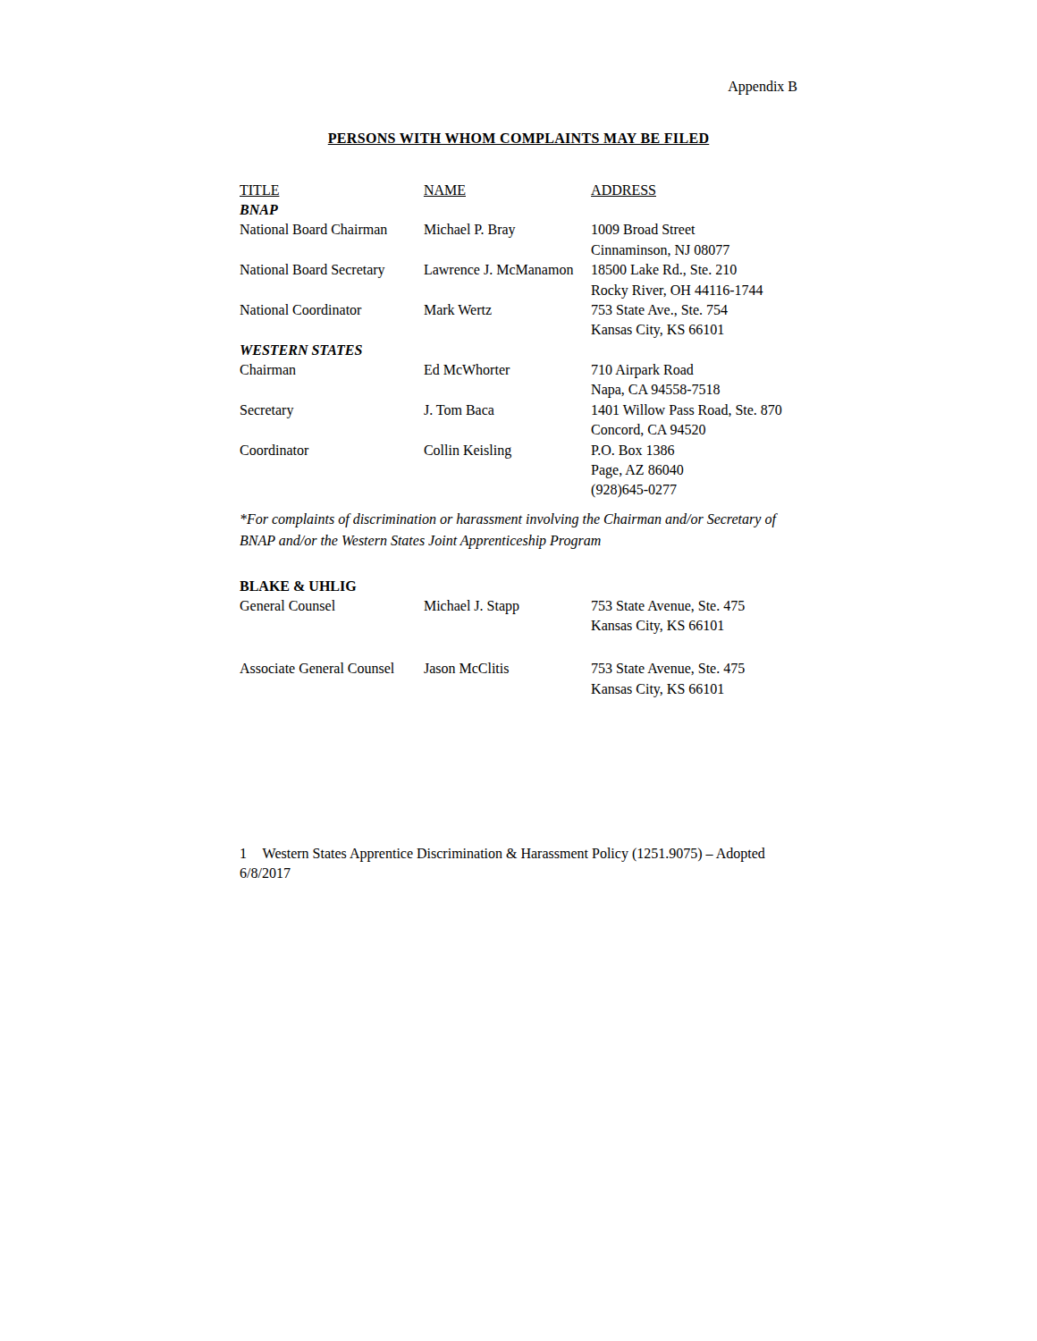Appendix B
PERSONS WITH WHOM COMPLAINTS MAY BE FILED
| TITLE | NAME | ADDRESS |
| BNAP |
| National Board Chairman | Michael P. Bray | 1009 Broad Street Cinnaminson, NJ 08077 |
| National Board Secretary | Lawrence J. McManamon | 18500 Lake Rd., Ste. 210 Rocky River, OH 44116-1744 |
| National Coordinator | Mark Wertz | 753 State Ave., Ste. 754 Kansas City, KS 66101 |
| WESTERN STATES |
| Chairman | Ed McWhorter | 710 Airpark Road Napa, CA 94558-7518 |
| Secretary | J. Tom Baca | 1401 Willow Pass Road, Ste. 870 Concord, CA 94520 |
| Coordinator | Collin Keisling | P.O. Box 1386 Page, AZ 86040 (928)645-0277 |
*For complaints of discrimination or harassment involving the Chairman and/or Secretary of BNAP and/or the Western States Joint Apprenticeship Program
BLAKE & UHLIG
| General Counsel | Michael J. Stapp | 753 State Avenue, Ste. 475 Kansas City, KS 66101 |
| Associate General Counsel | Jason McClitis | 753 State Avenue, Ste. 475 Kansas City, KS 66101 |
1 Western States Apprentice Discrimination & Harassment Policy (1251.9075) – Adopted 6/8/2017